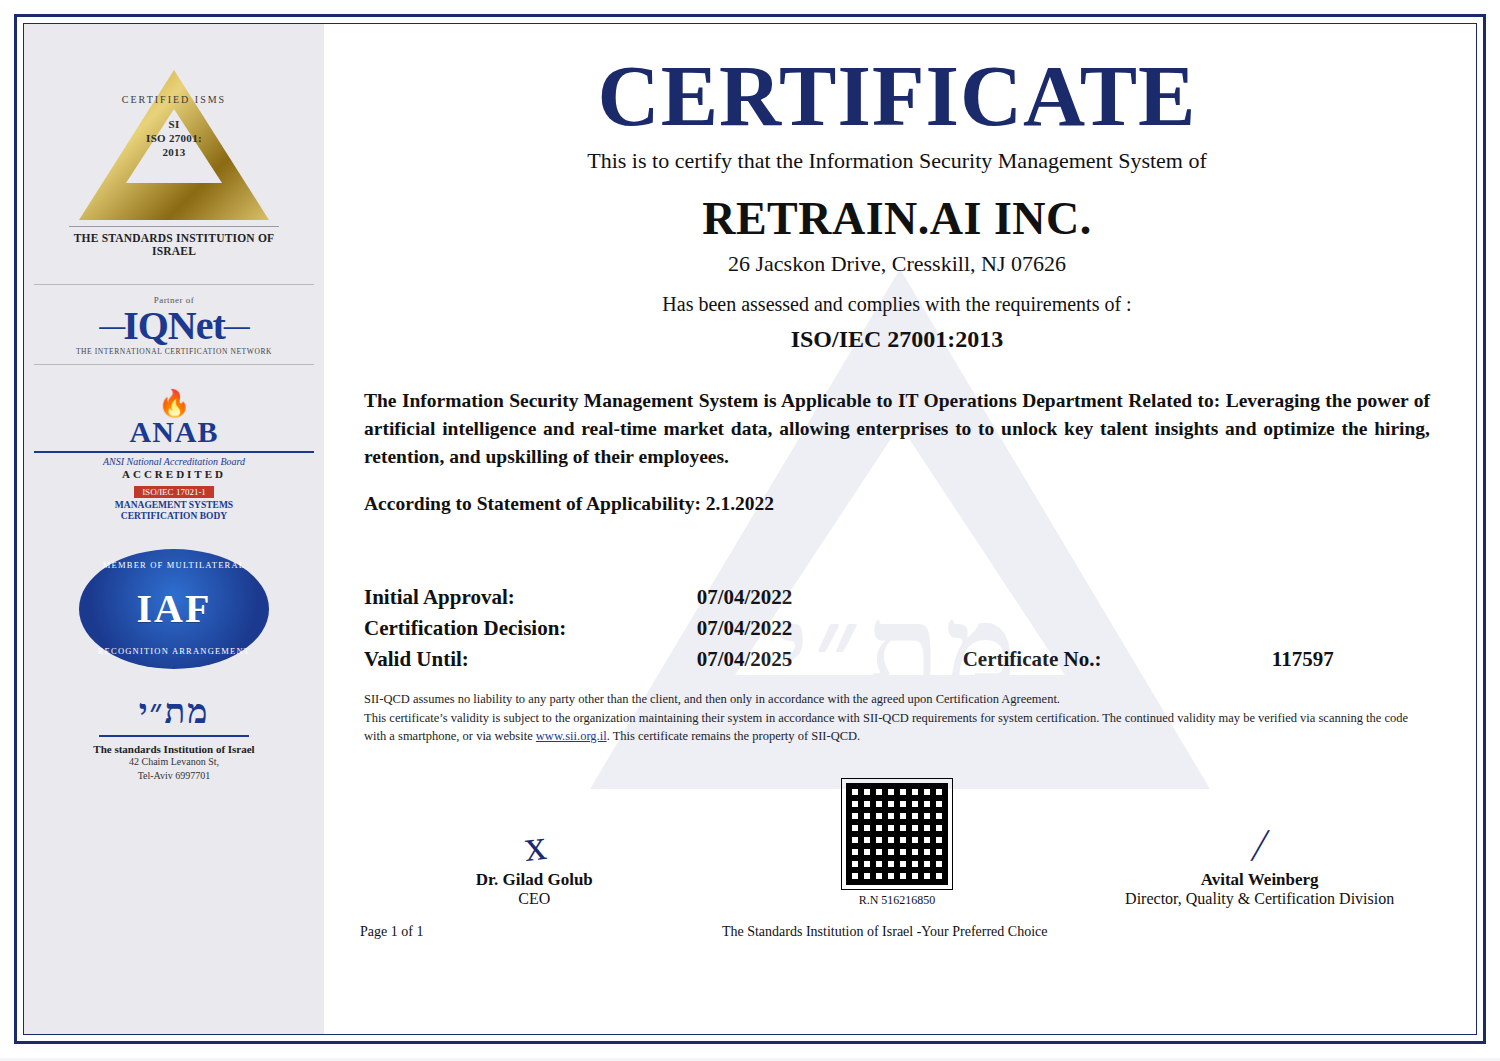CERTIFIED ISMS SI
ISO 27001:
2013
THE STANDARDS INSTITUTION OF ISRAEL
Partner of
IQNet
THE INTERNATIONAL CERTIFICATION NETWORK
🔥
ANAB
ANSI National Accreditation Board
ACCREDITED
ISO/IEC 17021-1
MANAGEMENT SYSTEMS
CERTIFICATION BODY
MEMBER OF MULTILATERAL IAF RECOGNITION ARRANGEMENT
מת״י
The standards Institution of Israel
42 Chaim Levanon St,
Tel-Aviv 6997701
מת״י
CERTIFICATE
This is to certify that the Information Security Management System of
RETRAIN.AI INC.
26 Jacskon Drive, Cresskill, NJ 07626
Has been assessed and complies with the requirements of :
ISO/IEC 27001:2013
The Information Security Management System is Applicable to IT Operations Department Related to: Leveraging the power of artificial intelligence and real-time market data, allowing enterprises to to unlock key talent insights and optimize the hiring, retention, and upskilling of their employees.
According to Statement of Applicability: 2.1.2022
Initial Approval: 07/04/2022 Certification Decision: 07/04/2022 Valid Until: 07/04/2025 Certificate No.: 117597
SII-QCD assumes no liability to any party other than the client, and then only in accordance with the agreed upon Certification Agreement.
This certificate’s validity is subject to the organization maintaining their system in accordance with SII-QCD requirements for system certification. The continued validity may be verified via scanning the code with a smartphone, or via website www.sii.org.il. This certificate remains the property of SII-QCD.
x
Dr. Gilad Golub
CEO
R.N 516216850
⁄
Avital Weinberg
Director, Quality & Certification Division
Page 1 of 1
The Standards Institution of Israel -Your Preferred Choice